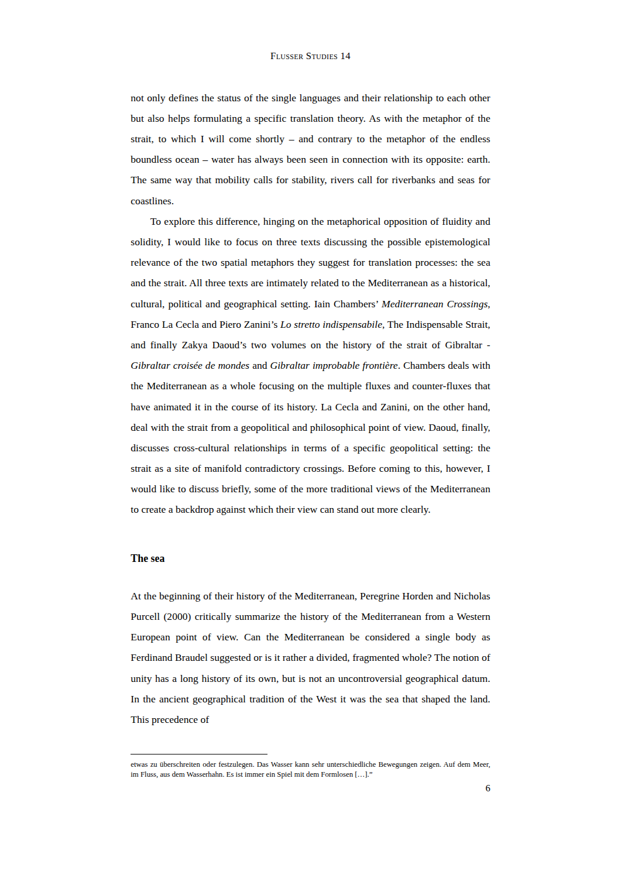Flusser Studies 14
not only defines the status of the single languages and their relationship to each other but also helps formulating a specific translation theory. As with the metaphor of the strait, to which I will come shortly – and contrary to the metaphor of the endless boundless ocean – water has always been seen in connection with its opposite: earth. The same way that mobility calls for stability, rivers call for riverbanks and seas for coastlines.
To explore this difference, hinging on the metaphorical opposition of fluidity and solidity, I would like to focus on three texts discussing the possible epistemological relevance of the two spatial metaphors they suggest for translation processes: the sea and the strait. All three texts are intimately related to the Mediterranean as a historical, cultural, political and geographical setting. Iain Chambers’ Mediterranean Crossings, Franco La Cecla and Piero Zanini’s Lo stretto indispensabile, The Indispensable Strait, and finally Zakya Daoud’s two volumes on the history of the strait of Gibraltar - Gibraltar croisée de mondes and Gibraltar improbable frontière. Chambers deals with the Mediterranean as a whole focusing on the multiple fluxes and counter-fluxes that have animated it in the course of its history. La Cecla and Zanini, on the other hand, deal with the strait from a geopolitical and philosophical point of view. Daoud, finally, discusses cross-cultural relationships in terms of a specific geopolitical setting: the strait as a site of manifold contradictory crossings. Before coming to this, however, I would like to discuss briefly, some of the more traditional views of the Mediterranean to create a backdrop against which their view can stand out more clearly.
The sea
At the beginning of their history of the Mediterranean, Peregrine Horden and Nicholas Purcell (2000) critically summarize the history of the Mediterranean from a Western European point of view. Can the Mediterranean be considered a single body as Ferdinand Braudel suggested or is it rather a divided, fragmented whole? The notion of unity has a long history of its own, but is not an uncontroversial geographical datum. In the ancient geographical tradition of the West it was the sea that shaped the land. This precedence of
etwas zu überschreiten oder festzulegen. Das Wasser kann sehr unterschiedliche Bewegungen zeigen. Auf dem Meer, im Fluss, aus dem Wasserhahn. Es ist immer ein Spiel mit dem Formlosen […].”
6